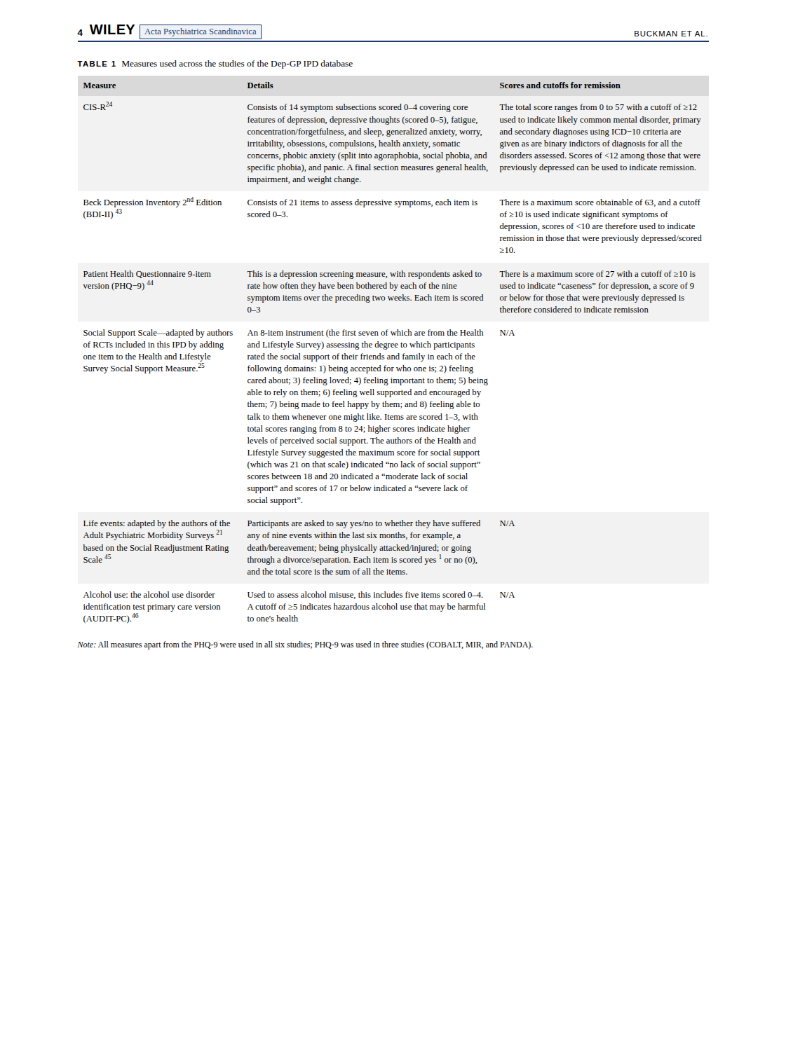4 WILEY Acta Psychiatrica Scandinavica
BUCKMAN ET AL.
TABLE 1 Measures used across the studies of the Dep-GP IPD database
| Measure | Details | Scores and cutoffs for remission |
| --- | --- | --- |
| CIS‑R 24 | Consists of 14 symptom subsections scored 0–4 covering core features of depression, depressive thoughts (scored 0–5), fatigue, concentration/forgetfulness, and sleep, generalized anxiety, worry, irritability, obsessions, compulsions, health anxiety, somatic concerns, phobic anxiety (split into agoraphobia, social phobia, and specific phobia), and panic. A final section measures general health, impairment, and weight change. | The total score ranges from 0 to 57 with a cutoff of ≥12 used to indicate likely common mental disorder, primary and secondary diagnoses using ICD−10 criteria are given as are binary indictors of diagnosis for all the disorders assessed. Scores of <12 among those that were previously depressed can be used to indicate remission. |
| Beck Depression Inventory 2 nd Edition (BDI-II) 43 | Consists of 21 items to assess depressive symptoms, each item is scored 0–3. | There is a maximum score obtainable of 63, and a cutoff of ≥10 is used indicate significant symptoms of depression, scores of <10 are therefore used to indicate remission in those that were previously depressed/scored ≥10. |
| Patient Health Questionnaire 9-item version (PHQ−9) 44 | This is a depression screening measure, with respondents asked to rate how often they have been bothered by each of the nine symptom items over the preceding two weeks. Each item is scored 0–3 | There is a maximum score of 27 with a cutoff of ≥10 is used to indicate “caseness” for depression, a score of 9 or below for those that were previously depressed is therefore considered to indicate remission |
| Social Support Scale—adapted by authors of RCTs included in this IPD by adding one item to the Health and Lifestyle Survey Social Support Measure. 25 | An 8-item instrument (the first seven of which are from the Health and Lifestyle Survey) assessing the degree to which participants rated the social support of their friends and family in each of the following domains: 1) being accepted for who one is; 2) feeling cared about; 3) feeling loved; 4) feeling important to them; 5) being able to rely on them; 6) feeling well supported and encouraged by them; 7) being made to feel happy by them; and 8) feeling able to talk to them whenever one might like. Items are scored 1–3, with total scores ranging from 8 to 24; higher scores indicate higher levels of perceived social support. The authors of the Health and Lifestyle Survey suggested the maximum score for social support (which was 21 on that scale) indicated “no lack of social support” scores between 18 and 20 indicated a “moderate lack of social support” and scores of 17 or below indicated a “severe lack of social support”. | N/A |
| Life events: adapted by the authors of the Adult Psychiatric Morbidity Surveys 21 based on the Social Readjustment Rating Scale 45 | Participants are asked to say yes/no to whether they have suffered any of nine events within the last six months, for example, a death/bereavement; being physically attacked/injured; or going through a divorce/separation. Each item is scored yes 1 or no (0), and the total score is the sum of all the items. | N/A |
| Alcohol use: the alcohol use disorder identification test primary care version (AUDIT-PC). 46 | Used to assess alcohol misuse, this includes five items scored 0–4. A cutoff of ≥5 indicates hazardous alcohol use that may be harmful to one's health | N/A |
Note: All measures apart from the PHQ-9 were used in all six studies; PHQ-9 was used in three studies (COBALT, MIR, and PANDA).